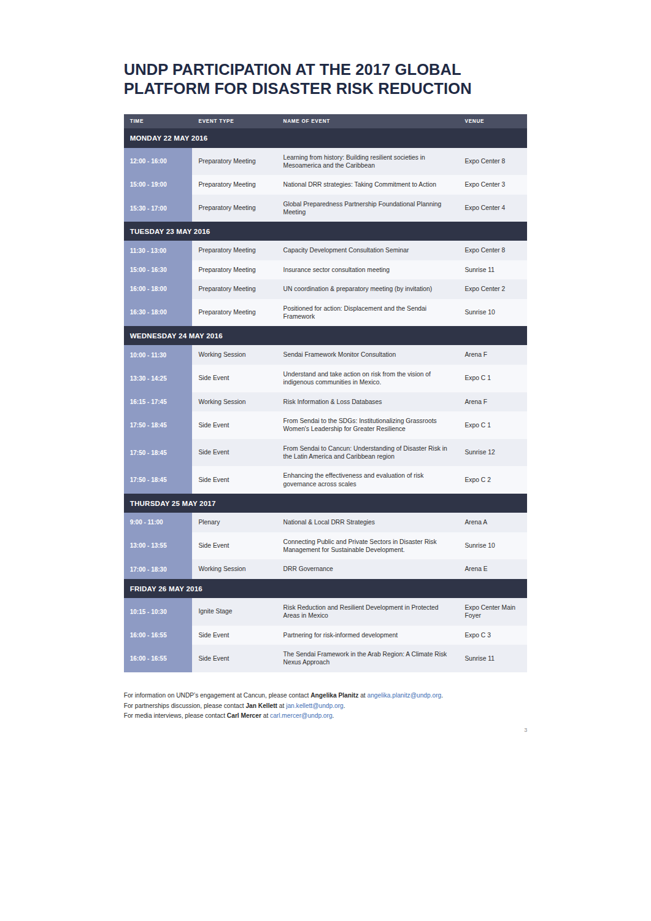UNDP Participation at the 2017 Global
Platform for Disaster Risk Reduction
| Time | Event Type | Name of Event | Venue |
| --- | --- | --- | --- |
| Monday 22 May 2016 |
| 12:00 - 16:00 | Preparatory Meeting | Learning from history: Building resilient societies in Mesoamerica and the Caribbean | Expo Center 8 |
| 15:00 - 19:00 | Preparatory Meeting | National DRR strategies: Taking Commitment to Action | Expo Center 3 |
| 15:30 - 17:00 | Preparatory Meeting | Global Preparedness Partnership Foundational Planning Meeting | Expo Center 4 |
| Tuesday 23 May 2016 |
| 11:30 - 13:00 | Preparatory Meeting | Capacity Development Consultation Seminar | Expo Center 8 |
| 15:00 - 16:30 | Preparatory Meeting | Insurance sector consultation meeting | Sunrise 11 |
| 16:00 - 18:00 | Preparatory Meeting | UN coordination & preparatory meeting (by invitation) | Expo Center 2 |
| 16:30 - 18:00 | Preparatory Meeting | Positioned for action: Displacement and the Sendai Framework | Sunrise 10 |
| Wednesday 24 May 2016 |
| 10:00 - 11:30 | Working Session | Sendai Framework Monitor Consultation | Arena F |
| 13:30 - 14:25 | Side Event | Understand and take action on risk from the vision of indigenous communities in Mexico. | Expo C 1 |
| 16:15 - 17:45 | Working Session | Risk Information & Loss Databases | Arena F |
| 17:50 - 18:45 | Side Event | From Sendai to the SDGs: Institutionalizing Grassroots Women's Leadership for Greater Resilience | Expo C 1 |
| 17:50 - 18:45 | Side Event | From Sendai to Cancun: Understanding of Disaster Risk in the Latin America and Caribbean region | Sunrise 12 |
| 17:50 - 18:45 | Side Event | Enhancing the effectiveness and evaluation of risk governance across scales | Expo C 2 |
| Thursday 25 May 2017 |
| 9:00 - 11:00 | Plenary | National & Local DRR Strategies | Arena A |
| 13:00 - 13:55 | Side Event | Connecting Public and Private Sectors in Disaster Risk Management for Sustainable Development. | Sunrise 10 |
| 17:00 - 18:30 | Working Session | DRR Governance | Arena E |
| Friday 26 May 2016 |
| 10:15 - 10:30 | Ignite Stage | Risk Reduction and Resilient Development in Protected Areas in Mexico | Expo Center Main Foyer |
| 16:00 - 16:55 | Side Event | Partnering for risk-informed development | Expo C 3 |
| 16:00 - 16:55 | Side Event | The Sendai Framework in the Arab Region: A Climate Risk Nexus Approach | Sunrise 11 |
For information on UNDP’s engagement at Cancun, please contact Angelika Planitz at angelika.planitz@undp.org.
For partnerships discussion, please contact Jan Kellett at jan.kellett@undp.org.
For media interviews, please contact Carl Mercer at carl.mercer@undp.org.
3